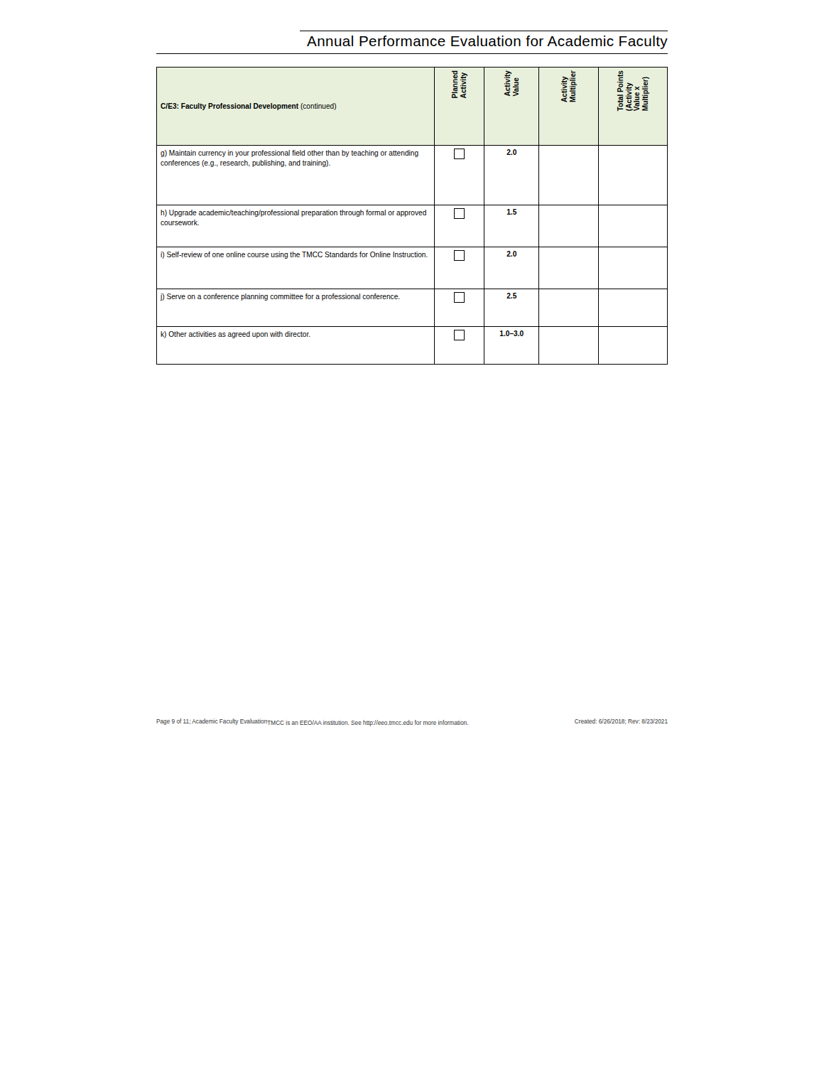Annual Performance Evaluation for Academic Faculty
| C/E3: Faculty Professional Development (continued) | Planned Activity | Activity Value | Activity Multiplier | Total Points (Activity Value x Multiplier) |
| --- | --- | --- | --- | --- |
| g) Maintain currency in your professional field other than by teaching or attending conferences (e.g., research, publishing, and training). | | 2.0 | | |
| h) Upgrade academic/teaching/professional preparation through formal or approved coursework. | | 1.5 | | |
| i) Self-review of one online course using the TMCC Standards for Online Instruction. | | 2.0 | | |
| j) Serve on a conference planning committee for a professional conference. | | 2.5 | | |
| k) Other activities as agreed upon with director. | | 1.0–3.0 | | |
Page 9 of 11; Academic Faculty Evaluation
Created: 6/26/2018; Rev: 8/23/2021
TMCC is an EEO/AA institution. See http://eeo.tmcc.edu for more information.